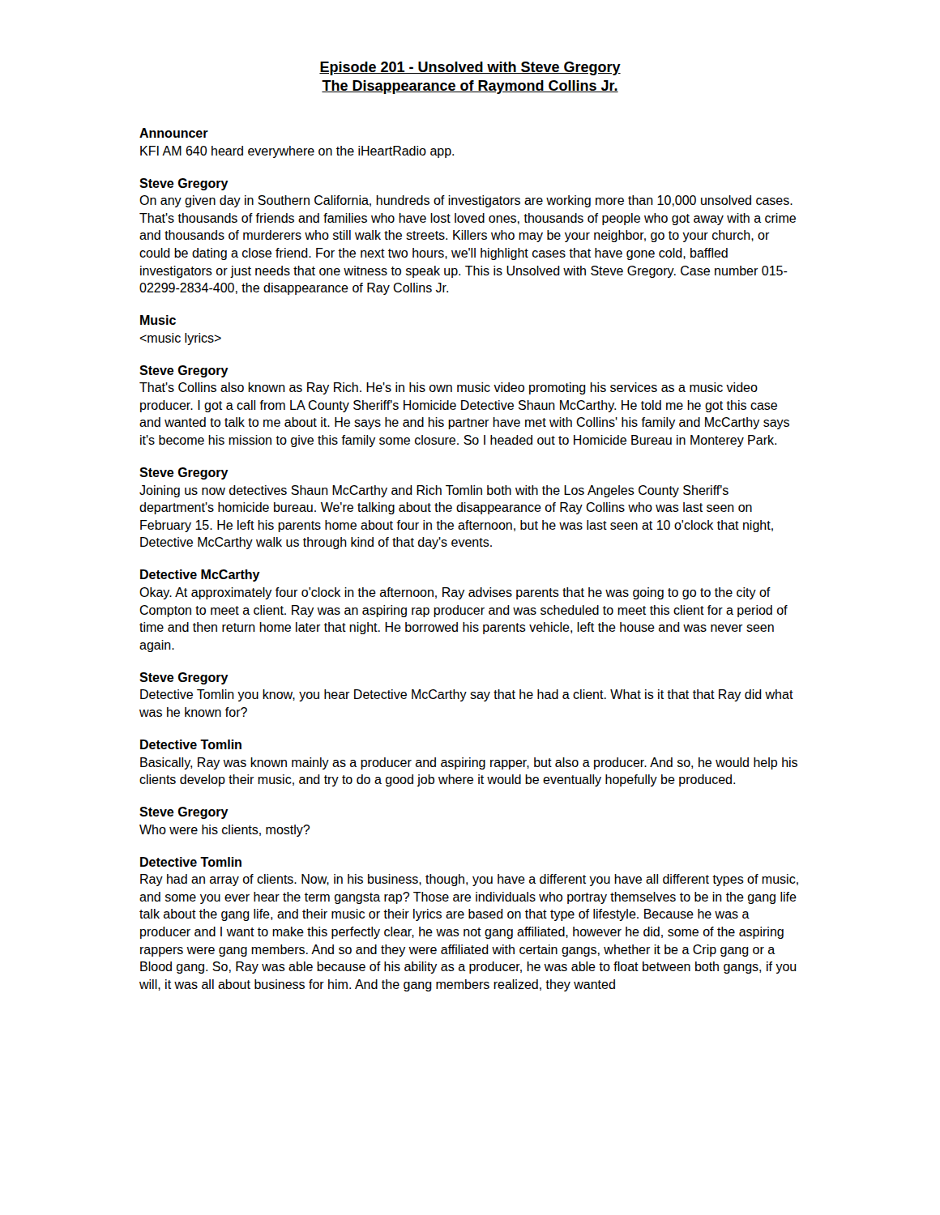Episode 201 - Unsolved with Steve GregoryThe Disappearance of Raymond Collins Jr.
Announcer
KFI AM 640 heard everywhere on the iHeartRadio app.
Steve Gregory
On any given day in Southern California, hundreds of investigators are working more than 10,000 unsolved cases. That's thousands of friends and families who have lost loved ones, thousands of people who got away with a crime and thousands of murderers who still walk the streets. Killers who may be your neighbor, go to your church, or could be dating a close friend. For the next two hours, we'll highlight cases that have gone cold, baffled investigators or just needs that one witness to speak up. This is Unsolved with Steve Gregory. Case number 015-02299-2834-400, the disappearance of Ray Collins Jr.
Music
<music lyrics>
Steve Gregory
That's Collins also known as Ray Rich. He's in his own music video promoting his services as a music video producer. I got a call from LA County Sheriff's Homicide Detective Shaun McCarthy. He told me he got this case and wanted to talk to me about it. He says he and his partner have met with Collins' his family and McCarthy says it's become his mission to give this family some closure. So I headed out to Homicide Bureau in Monterey Park.
Steve Gregory
Joining us now detectives Shaun McCarthy and Rich Tomlin both with the Los Angeles County Sheriff's department's homicide bureau. We're talking about the disappearance of Ray Collins who was last seen on February 15. He left his parents home about four in the afternoon, but he was last seen at 10 o'clock that night, Detective McCarthy walk us through kind of that day's events.
Detective McCarthy
Okay. At approximately four o'clock in the afternoon, Ray advises parents that he was going to go to the city of Compton to meet a client. Ray was an aspiring rap producer and was scheduled to meet this client for a period of time and then return home later that night. He borrowed his parents vehicle, left the house and was never seen again.
Steve Gregory
Detective Tomlin you know, you hear Detective McCarthy say that he had a client. What is it that that Ray did what was he known for?
Detective Tomlin
Basically, Ray was known mainly as a producer and aspiring rapper, but also a producer. And so, he would help his clients develop their music, and try to do a good job where it would be eventually hopefully be produced.
Steve Gregory
Who were his clients, mostly?
Detective Tomlin
Ray had an array of clients. Now, in his business, though, you have a different you have all different types of music, and some you ever hear the term gangsta rap? Those are individuals who portray themselves to be in the gang life talk about the gang life, and their music or their lyrics are based on that type of lifestyle. Because he was a producer and I want to make this perfectly clear, he was not gang affiliated, however he did, some of the aspiring rappers were gang members. And so and they were affiliated with certain gangs, whether it be a Crip gang or a Blood gang. So, Ray was able because of his ability as a producer, he was able to float between both gangs, if you will, it was all about business for him. And the gang members realized, they wanted